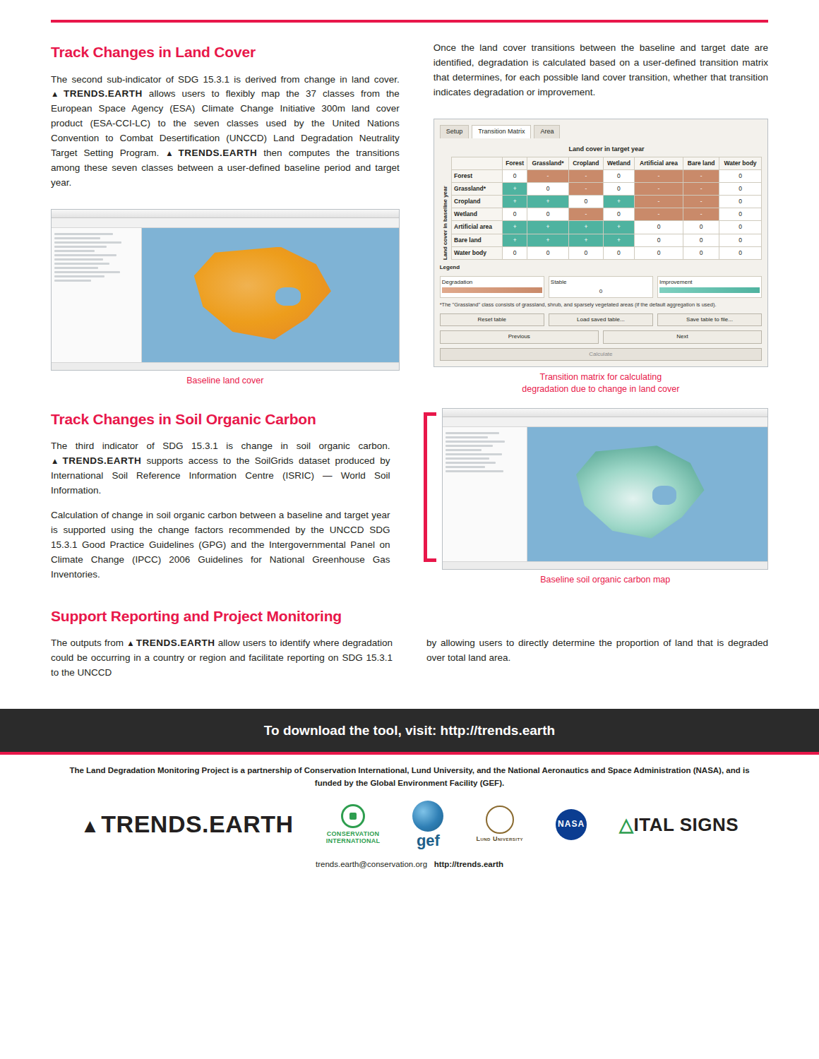Track Changes in Land Cover
The second sub-indicator of SDG 15.3.1 is derived from change in land cover. TRENDS.EARTH allows users to flexibly map the 37 classes from the European Space Agency (ESA) Climate Change Initiative 300m land cover product (ESA-CCI-LC) to the seven classes used by the United Nations Convention to Combat Desertification (UNCCD) Land Degradation Neutrality Target Setting Program. TRENDS.EARTH then computes the transitions among these seven classes between a user-defined baseline period and target year.
Baseline land cover
Once the land cover transitions between the baseline and target date are identified, degradation is calculated based on a user-defined transition matrix that determines, for each possible land cover transition, whether that transition indicates degradation or improvement.
Setup
Transition Matrix
Area
Land cover in baseline year
Land cover in target year
| | Forest | Grassland* | Cropland | Wetland | Artificial area | Bare land | Water body |
| --- | --- | --- | --- | --- | --- | --- | --- |
| Forest | 0 | - | - | 0 | - | - | 0 |
| Grassland* | + | 0 | - | 0 | - | - | 0 |
| Cropland | + | + | 0 | + | - | - | 0 |
| Wetland | 0 | 0 | - | 0 | - | - | 0 |
| Artificial area | + | + | + | + | 0 | 0 | 0 |
| Bare land | + | + | + | + | 0 | 0 | 0 |
| Water body | 0 | 0 | 0 | 0 | 0 | 0 | 0 |
Legend
Degradation
Stable
0
Improvement
*The "Grassland" class consists of grassland, shrub, and sparsely vegetated areas (if the default aggregation is used).
Reset table
Load saved table...
Save table to file...
Previous
Next
Calculate
Transition matrix for calculating
degradation due to change in land cover
Track Changes in Soil Organic Carbon
The third indicator of SDG 15.3.1 is change in soil organic carbon. TRENDS.EARTH supports access to the SoilGrids dataset produced by International Soil Reference Information Centre (ISRIC) — World Soil Information.
Calculation of change in soil organic carbon between a baseline and target year is supported using the change factors recommended by the UNCCD SDG 15.3.1 Good Practice Guidelines (GPG) and the Intergovernmental Panel on Climate Change (IPCC) 2006 Guidelines for National Greenhouse Gas Inventories.
Baseline soil organic carbon map
Support Reporting and Project Monitoring
The outputs from TRENDS.EARTH allow users to identify where degradation could be occurring in a country or region and facilitate reporting on SDG 15.3.1 to the UNCCD
by allowing users to directly determine the proportion of land that is degraded over total land area.
To download the tool, visit: http://trends.earth
The Land Degradation Monitoring Project is a partnership of Conservation International, Lund University, and the National Aeronautics and Space Administration (NASA), and is funded by the Global Environment Facility (GEF).
TRENDS.EARTH
CONSERVATION
INTERNATIONAL
gef
Lund University
NASA
△ITAL SIGNS
trends.earth@conservation.org http://trends.earth